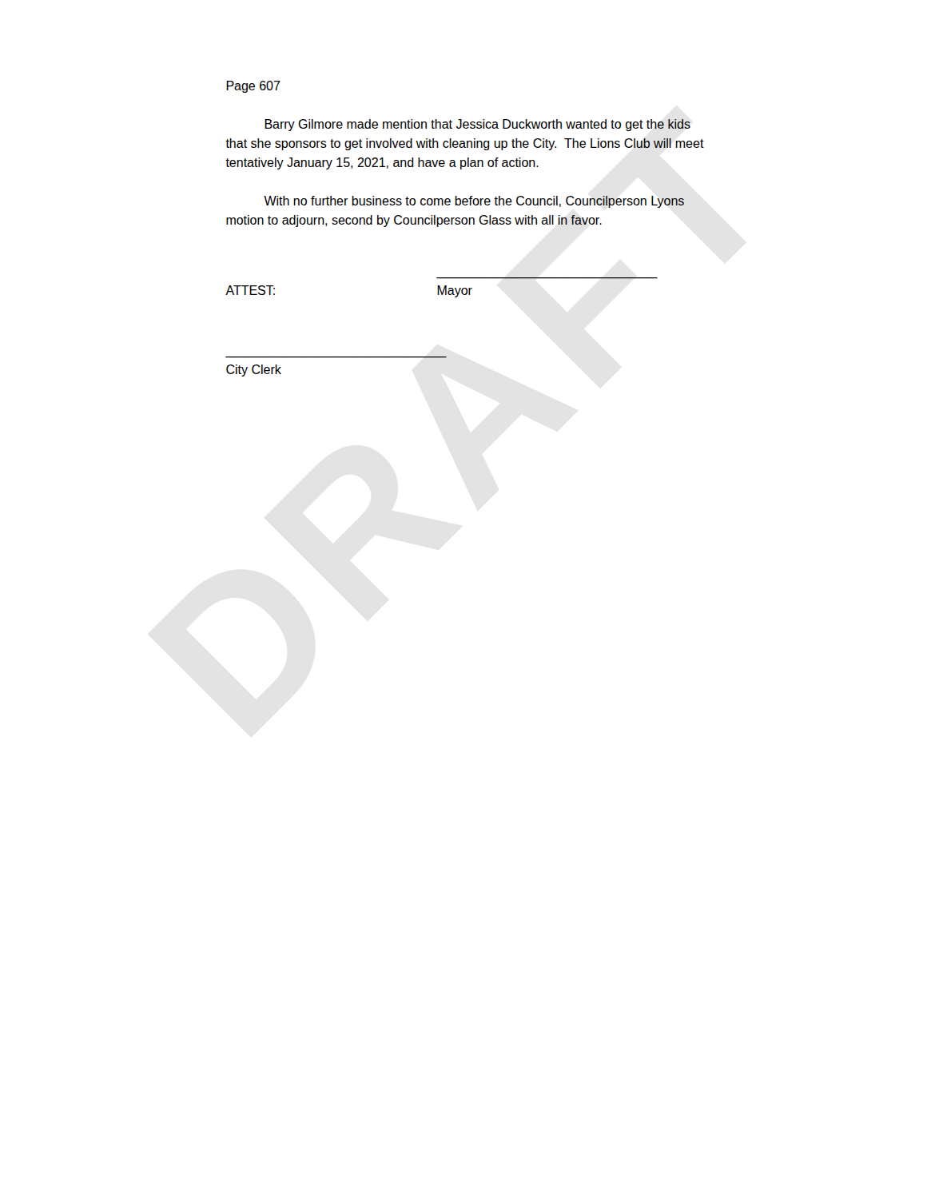DRAFT
Page 607
Barry Gilmore made mention that Jessica Duckworth wanted to get the kids that she sponsors to get involved with cleaning up the City. The Lions Club will meet tentatively January 15, 2021, and have a plan of action.
With no further business to come before the Council, Councilperson Lyons motion to adjourn, second by Councilperson Glass with all in favor.
ATTEST:
_______________________________ Mayor
_______________________________ City Clerk